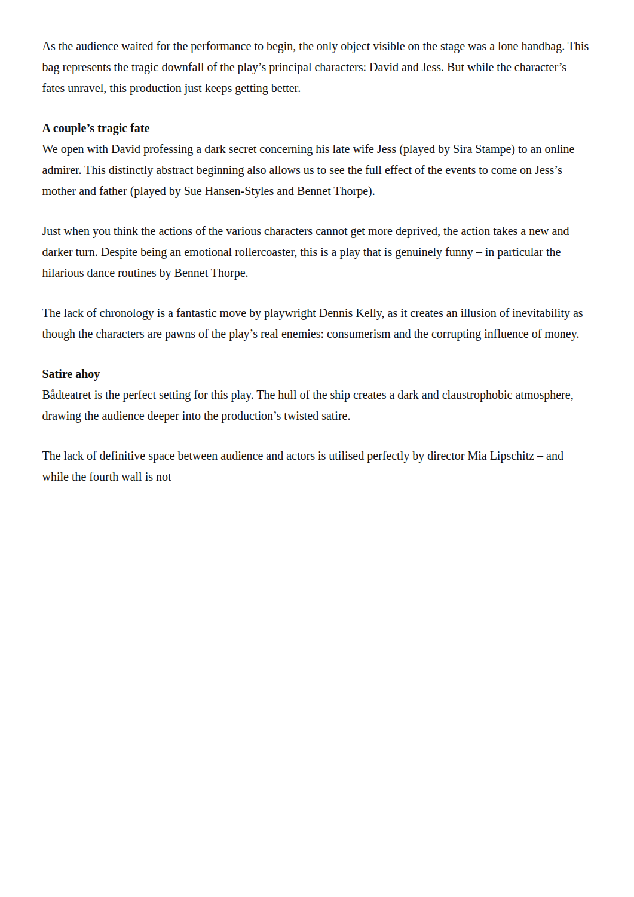As the audience waited for the performance to begin, the only object visible on the stage was a lone handbag. This bag represents the tragic downfall of the play’s principal characters: David and Jess. But while the character’s fates unravel, this production just keeps getting better.
A couple’s tragic fate
We open with David professing a dark secret concerning his late wife Jess (played by Sira Stampe) to an online admirer. This distinctly abstract beginning also allows us to see the full effect of the events to come on Jess’s mother and father (played by Sue Hansen-Styles and Bennet Thorpe).
Just when you think the actions of the various characters cannot get more deprived, the action takes a new and darker turn. Despite being an emotional rollercoaster, this is a play that is genuinely funny – in particular the hilarious dance routines by Bennet Thorpe.
The lack of chronology is a fantastic move by playwright Dennis Kelly, as it creates an illusion of inevitability as though the characters are pawns of the play’s real enemies: consumerism and the corrupting influence of money.
Satire ahoy
Bådteatret is the perfect setting for this play. The hull of the ship creates a dark and claustrophobic atmosphere, drawing the audience deeper into the production’s twisted satire.
The lack of definitive space between audience and actors is utilised perfectly by director Mia Lipschitz – and while the fourth wall is not